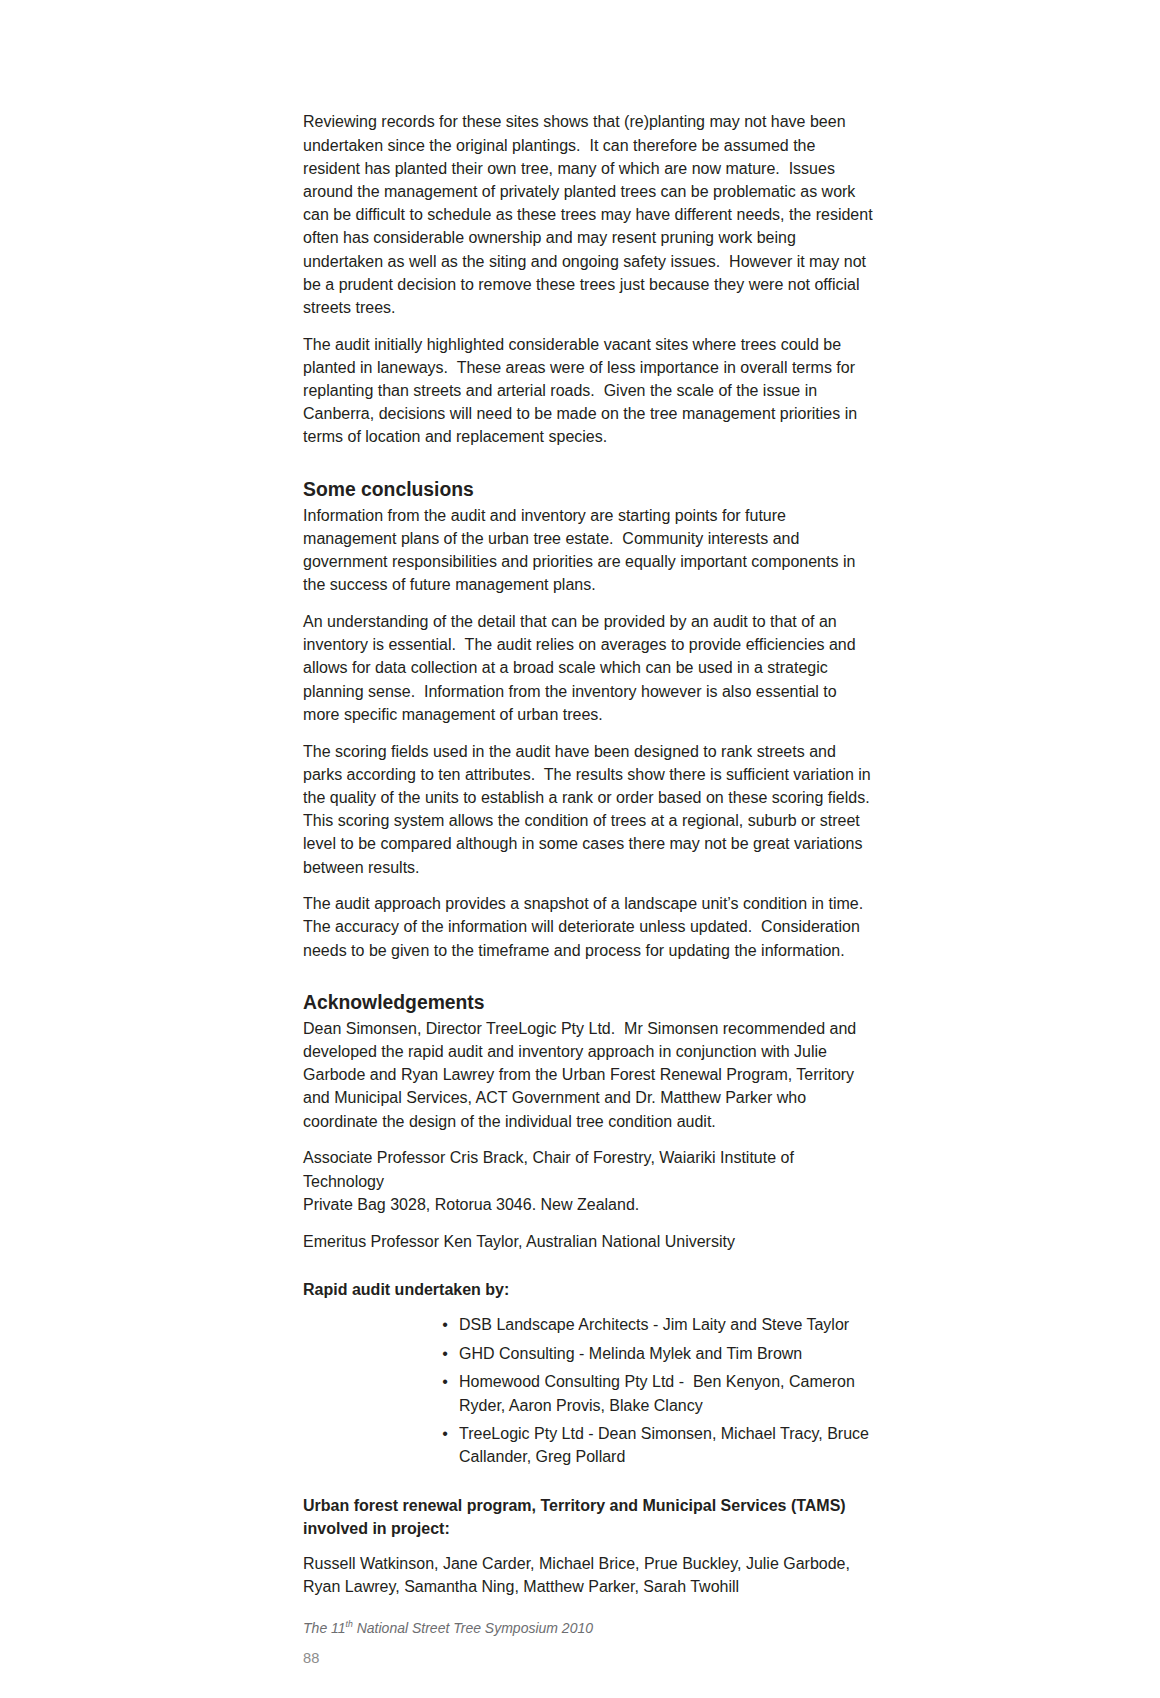Reviewing records for these sites shows that (re)planting may not have been undertaken since the original plantings. It can therefore be assumed the resident has planted their own tree, many of which are now mature. Issues around the management of privately planted trees can be problematic as work can be difficult to schedule as these trees may have different needs, the resident often has considerable ownership and may resent pruning work being undertaken as well as the siting and ongoing safety issues. However it may not be a prudent decision to remove these trees just because they were not official streets trees.
The audit initially highlighted considerable vacant sites where trees could be planted in laneways. These areas were of less importance in overall terms for replanting than streets and arterial roads. Given the scale of the issue in Canberra, decisions will need to be made on the tree management priorities in terms of location and replacement species.
Some conclusions
Information from the audit and inventory are starting points for future management plans of the urban tree estate. Community interests and government responsibilities and priorities are equally important components in the success of future management plans.
An understanding of the detail that can be provided by an audit to that of an inventory is essential. The audit relies on averages to provide efficiencies and allows for data collection at a broad scale which can be used in a strategic planning sense. Information from the inventory however is also essential to more specific management of urban trees.
The scoring fields used in the audit have been designed to rank streets and parks according to ten attributes. The results show there is sufficient variation in the quality of the units to establish a rank or order based on these scoring fields. This scoring system allows the condition of trees at a regional, suburb or street level to be compared although in some cases there may not be great variations between results.
The audit approach provides a snapshot of a landscape unit’s condition in time. The accuracy of the information will deteriorate unless updated. Consideration needs to be given to the timeframe and process for updating the information.
Acknowledgements
Dean Simonsen, Director TreeLogic Pty Ltd. Mr Simonsen recommended and developed the rapid audit and inventory approach in conjunction with Julie Garbode and Ryan Lawrey from the Urban Forest Renewal Program, Territory and Municipal Services, ACT Government and Dr. Matthew Parker who coordinate the design of the individual tree condition audit.
Associate Professor Cris Brack, Chair of Forestry, Waiariki Institute of Technology
Private Bag 3028, Rotorua 3046. New Zealand.
Emeritus Professor Ken Taylor, Australian National University
Rapid audit undertaken by:
DSB Landscape Architects - Jim Laity and Steve Taylor
GHD Consulting - Melinda Mylek and Tim Brown
Homewood Consulting Pty Ltd - Ben Kenyon, Cameron Ryder, Aaron Provis, Blake Clancy
TreeLogic Pty Ltd - Dean Simonsen, Michael Tracy, Bruce Callander, Greg Pollard
Urban forest renewal program, Territory and Municipal Services (TAMS) involved in project:
Russell Watkinson, Jane Carder, Michael Brice, Prue Buckley, Julie Garbode, Ryan Lawrey, Samantha Ning, Matthew Parker, Sarah Twohill
The 11th National Street Tree Symposium 2010
88